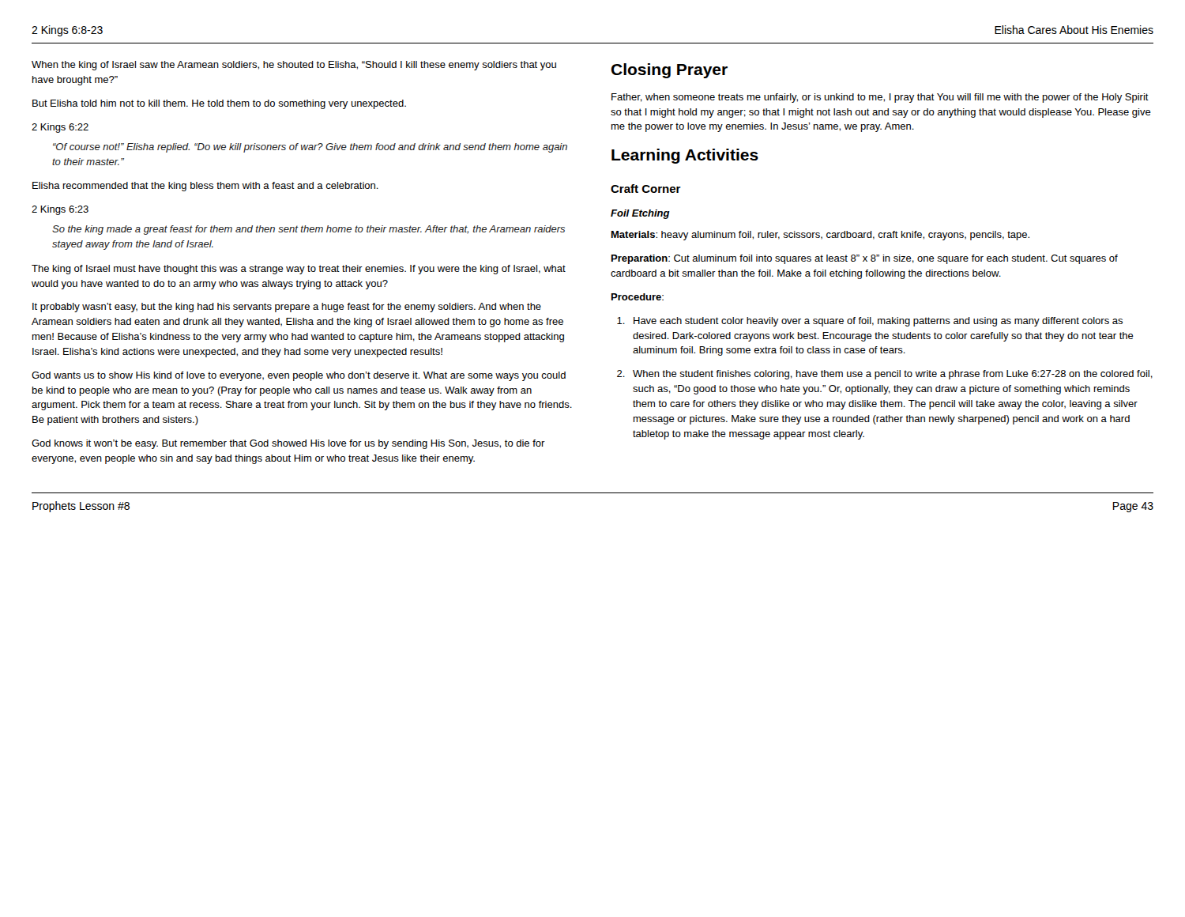2 Kings 6:8-23 Elisha Cares About His Enemies
When the king of Israel saw the Aramean soldiers, he shouted to Elisha, “Should I kill these enemy soldiers that you have brought me?”
But Elisha told him not to kill them. He told them to do something very unexpected.
2 Kings 6:22
“Of course not!” Elisha replied. “Do we kill prisoners of war? Give them food and drink and send them home again to their master.”
Elisha recommended that the king bless them with a feast and a celebration.
2 Kings 6:23
So the king made a great feast for them and then sent them home to their master. After that, the Aramean raiders stayed away from the land of Israel.
The king of Israel must have thought this was a strange way to treat their enemies. If you were the king of Israel, what would you have wanted to do to an army who was always trying to attack you?
It probably wasn’t easy, but the king had his servants prepare a huge feast for the enemy soldiers. And when the Aramean soldiers had eaten and drunk all they wanted, Elisha and the king of Israel allowed them to go home as free men! Because of Elisha’s kindness to the very army who had wanted to capture him, the Arameans stopped attacking Israel. Elisha’s kind actions were unexpected, and they had some very unexpected results!
God wants us to show His kind of love to everyone, even people who don’t deserve it. What are some ways you could be kind to people who are mean to you? (Pray for people who call us names and tease us. Walk away from an argument. Pick them for a team at recess. Share a treat from your lunch. Sit by them on the bus if they have no friends. Be patient with brothers and sisters.)
God knows it won’t be easy. But remember that God showed His love for us by sending His Son, Jesus, to die for everyone, even people who sin and say bad things about Him or who treat Jesus like their enemy.
Closing Prayer
Father, when someone treats me unfairly, or is unkind to me, I pray that You will fill me with the power of the Holy Spirit so that I might hold my anger; so that I might not lash out and say or do anything that would displease You. Please give me the power to love my enemies. In Jesus’ name, we pray. Amen.
Learning Activities
Craft Corner
Foil Etching
Materials: heavy aluminum foil, ruler, scissors, cardboard, craft knife, crayons, pencils, tape.
Preparation: Cut aluminum foil into squares at least 8” x 8” in size, one square for each student. Cut squares of cardboard a bit smaller than the foil. Make a foil etching following the directions below.
Procedure:
Have each student color heavily over a square of foil, making patterns and using as many different colors as desired. Dark-colored crayons work best. Encourage the students to color carefully so that they do not tear the aluminum foil. Bring some extra foil to class in case of tears.
When the student finishes coloring, have them use a pencil to write a phrase from Luke 6:27-28 on the colored foil, such as, “Do good to those who hate you.” Or, optionally, they can draw a picture of something which reminds them to care for others they dislike or who may dislike them. The pencil will take away the color, leaving a silver message or pictures. Make sure they use a rounded (rather than newly sharpened) pencil and work on a hard tabletop to make the message appear most clearly.
Prophets Lesson #8 Page 43